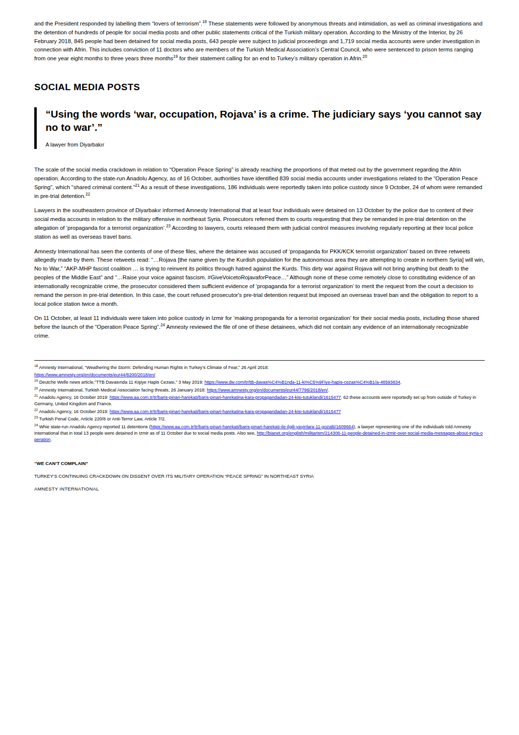and the President responded by labelling them “lovers of terrorism”.18 These statements were followed by anonymous threats and intimidation, as well as criminal investigations and the detention of hundreds of people for social media posts and other public statements critical of the Turkish military operation. According to the Ministry of the Interior, by 26 February 2018, 845 people had been detained for social media posts, 643 people were subject to judicial proceedings and 1,719 social media accounts were under investigation in connection with Afrin. This includes conviction of 11 doctors who are members of the Turkish Medical Association’s Central Council, who were sentenced to prison terms ranging from one year eight months to three years three months19 for their statement calling for an end to Turkey’s military operation in Afrin.20
SOCIAL MEDIA POSTS
“Using the words ‘war, occupation, Rojava’ is a crime. The judiciary says ‘you cannot say no to war’.”
A lawyer from Diyarbakır
The scale of the social media crackdown in relation to “Operation Peace Spring” is already reaching the proportions of that meted out by the government regarding the Afrin operation. According to the state-run Anadolu Agency, as of 16 October, authorities have identified 839 social media accounts under investigations related to the “Operation Peace Spring”, which “shared criminal content.”21 As a result of these investigations, 186 individuals were reportedly taken into police custody since 9 October, 24 of whom were remanded in pre-trial detention.22
Lawyers in the southeastern province of Diyarbakır informed Amnesty International that at least four individuals were detained on 13 October by the police due to content of their social media accounts in relation to the military offensive in northeast Syria. Prosecutors referred them to courts requesting that they be remanded in pre-trial detention on the allegation of ‘propaganda for a terrorist organization’.23 According to lawyers, courts released them with judicial control measures involving regularly reporting at their local police station as well as overseas travel bans.
Amnesty International has seen the contents of one of these files, where the detainee was accused of ‘propaganda for PKK/KCK terrorist organization’ based on three retweets allegedly made by them. These retweets read: “…Rojava [the name given by the Kurdish population for the autonomous area they are attempting to create in northern Syria] will win, No to War,” “AKP-MHP fascist coalition … is trying to reinvent its politics through hatred against the Kurds. This dirty war against Rojava will not bring anything but death to the peoples of the Middle East” and “…Raise your voice against fascism. #GiveVoicetoRojavaforPeace…” Although none of these come remotely close to constituting evidence of an internationally recognizable crime, the prosecutor considered them sufficient evidence of ‘propaganda for a terrorist organization’ to merit the request from the court a decision to remand the person in pre-trial detention. In this case, the court refused prosecutor's pre-trial detention request but imposed an overseas travel ban and the obligation to report to a local police station twice a month.
On 11 October, at least 11 individuals were taken into police custody in Izmir for ‘making propoganda for a terrorist organization’ for their social media posts, including those shared before the launch of the “Operation Peace Spring”.24 Amnesty reviewed the file of one of these detainees, which did not contain any evidence of an internationaly recognizable crime.
18 Amnesty International, “Weathering the Storm: Defending Human Rights in Turkey’s Climate of Fear,” 26 April 2018:
https://www.amnesty.org/en/documents/eur44/8200/2018/en/
19 Deutche Welle news article,”TTB Davasında 11 Kişiye Hapis Cezası,” 3 May 2019: https://www.dw.com/tr/ttb-davas%C4%B1nda-11-ki%C5%9Fiye-hapis-cezas%C4%B1/a-48593834.
20 Amnesty International, Turkish Medical Association facing threats, 26 January 2018: https://www.amnesty.org/en/documents/eur44/7796/2018/en/.
21 Anadolu Agency, 16 October 2019: https://www.aa.com.tr/tr/baris-pinari-harekati/baris-pinari-harekatina-kara-propagandadan-24-kisi-tutuklandi/1615477. 62 these accounts were reportedly set up from outside of Turkey in Germany, United Kingdom and France.
22 Anadolu Agency, 16 October 2019: https://www.aa.com.tr/tr/baris-pinari-harekati/baris-pinari-harekatina-kara-propagandadan-24-kisi-tutuklandi/1615477
23 Turkish Penal Code, Article 220/8 or Anti-Terror Law, Article 7/2.
24 Whie state-run Anadolu Agency reported 11 detentions (https://www.aa.com.tr/tr/baris-pinari-harekati/baris-pinari-harekati-ile-ilgili-yayinlara-11-gozalti/1609664), a lawyer representing one of the individuals told Amnesty International that in total 13 people were detained in Izmir as of 11 October due to social media posts. Also see, http://bianet.org/english/militarism/214306-11-people-detained-in-izmir-over-social-media-messages-about-syria-operation.
“WE CAN’T COMPLAIN”
TURKEY’S CONTINUING CRACKDOWN ON DISSENT OVER ITS MILITARY OPERATION “PEACE SPRING” IN NORTHEAST SYRIA
AMNESTY INTERNATIONAL